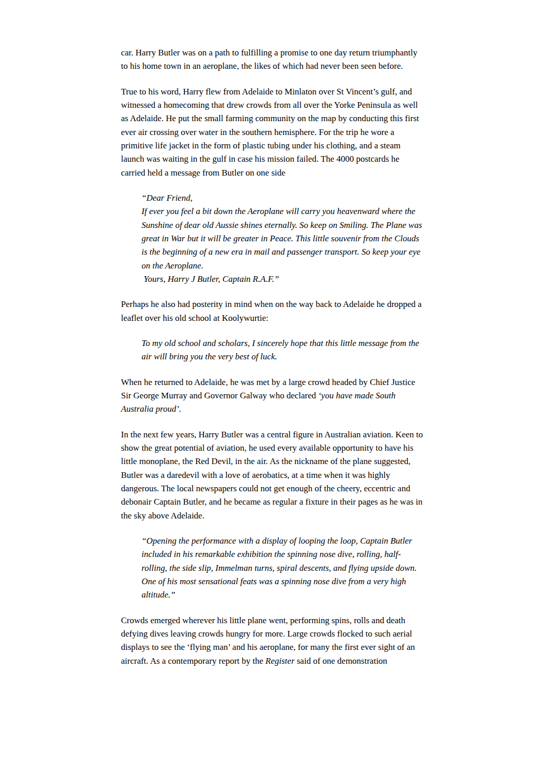car. Harry Butler was on a path to fulfilling a promise to one day return triumphantly to his home town in an aeroplane, the likes of which had never been seen before.
True to his word, Harry flew from Adelaide to Minlaton over St Vincent’s gulf, and witnessed a homecoming that drew crowds from all over the Yorke Peninsula as well as Adelaide. He put the small farming community on the map by conducting this first ever air crossing over water in the southern hemisphere. For the trip he wore a primitive life jacket in the form of plastic tubing under his clothing, and a steam launch was waiting in the gulf in case his mission failed. The 4000 postcards he carried held a message from Butler on one side
“Dear Friend,
If ever you feel a bit down the Aeroplane will carry you heavenward where the Sunshine of dear old Aussie shines eternally. So keep on Smiling. The Plane was great in War but it will be greater in Peace. This little souvenir from the Clouds is the beginning of a new era in mail and passenger transport. So keep your eye on the Aeroplane.
Yours, Harry J Butler, Captain R.A.F.”
Perhaps he also had posterity in mind when on the way back to Adelaide he dropped a leaflet over his old school at Koolywurtie:
To my old school and scholars, I sincerely hope that this little message from the air will bring you the very best of luck.
When he returned to Adelaide, he was met by a large crowd headed by Chief Justice Sir George Murray and Governor Galway who declared ‘you have made South Australia proud’.
In the next few years, Harry Butler was a central figure in Australian aviation. Keen to show the great potential of aviation, he used every available opportunity to have his little monoplane, the Red Devil, in the air. As the nickname of the plane suggested, Butler was a daredevil with a love of aerobatics, at a time when it was highly dangerous. The local newspapers could not get enough of the cheery, eccentric and debonair Captain Butler, and he became as regular a fixture in their pages as he was in the sky above Adelaide.
“Opening the performance with a display of looping the loop, Captain Butler included in his remarkable exhibition the spinning nose dive, rolling, half-rolling, the side slip, Immelman turns, spiral descents, and flying upside down. One of his most sensational feats was a spinning nose dive from a very high altitude.”
Crowds emerged wherever his little plane went, performing spins, rolls and death defying dives leaving crowds hungry for more. Large crowds flocked to such aerial displays to see the ‘flying man’ and his aeroplane, for many the first ever sight of an aircraft. As a contemporary report by the Register said of one demonstration